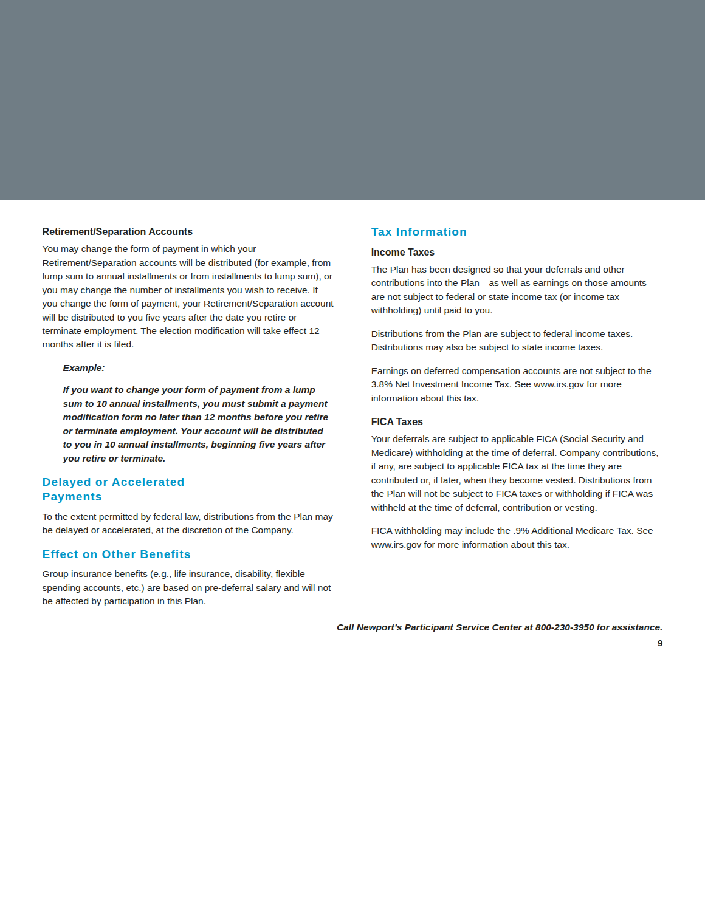Retirement/Separation Accounts
You may change the form of payment in which your Retirement/Separation accounts will be distributed (for example, from lump sum to annual installments or from installments to lump sum), or you may change the number of installments you wish to receive. If you change the form of payment, your Retirement/Separation account will be distributed to you five years after the date you retire or terminate employment. The election modification will take effect 12 months after it is filed.
Example:
If you want to change your form of payment from a lump sum to 10 annual installments, you must submit a payment modification form no later than 12 months before you retire or terminate employment. Your account will be distributed to you in 10 annual installments, beginning five years after you retire or terminate.
Delayed or Accelerated
Payments
To the extent permitted by federal law, distributions from the Plan may be delayed or accelerated, at the discretion of the Company.
Effect on Other Benefits
Group insurance benefits (e.g., life insurance, disability, flexible spending accounts, etc.) are based on pre-deferral salary and will not be affected by participation in this Plan.
Tax Information
Income Taxes
The Plan has been designed so that your deferrals and other contributions into the Plan—as well as earnings on those amounts—are not subject to federal or state income tax (or income tax withholding) until paid to you.
Distributions from the Plan are subject to federal income taxes. Distributions may also be subject to state income taxes.
Earnings on deferred compensation accounts are not subject to the 3.8% Net Investment Income Tax. See www.irs.gov for more information about this tax.
FICA Taxes
Your deferrals are subject to applicable FICA (Social Security and Medicare) withholding at the time of deferral. Company contributions, if any, are subject to applicable FICA tax at the time they are contributed or, if later, when they become vested. Distributions from the Plan will not be subject to FICA taxes or withholding if FICA was withheld at the time of deferral, contribution or vesting.
FICA withholding may include the .9% Additional Medicare Tax. See www.irs.gov for more information about this tax.
Call Newport’s Participant Service Center at 800-230-3950 for assistance.
9